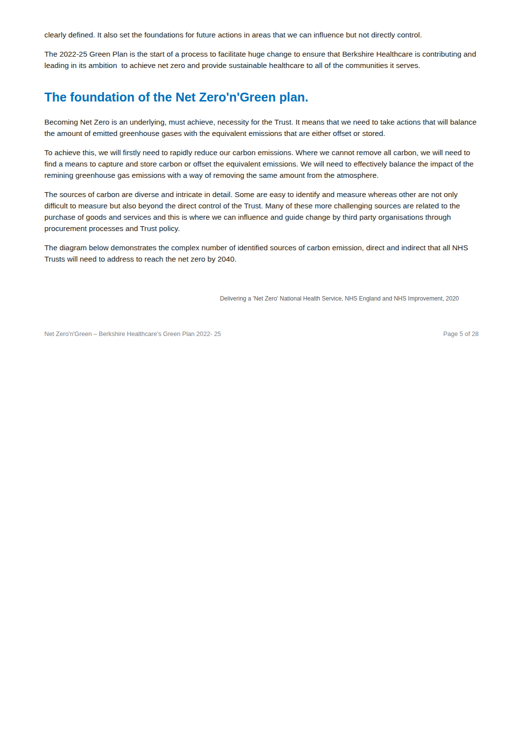clearly defined. It also set the foundations for future actions in areas that we can influence but not directly control.
The 2022-25 Green Plan is the start of a process to facilitate huge change to ensure that Berkshire Healthcare is contributing and leading in its ambition to achieve net zero and provide sustainable healthcare to all of the communities it serves.
The foundation of the Net Zero'n'Green plan.
Becoming Net Zero is an underlying, must achieve, necessity for the Trust. It means that we need to take actions that will balance the amount of emitted greenhouse gases with the equivalent emissions that are either offset or stored.
To achieve this, we will firstly need to rapidly reduce our carbon emissions. Where we cannot remove all carbon, we will need to find a means to capture and store carbon or offset the equivalent emissions. We will need to effectively balance the impact of the remining greenhouse gas emissions with a way of removing the same amount from the atmosphere.
The sources of carbon are diverse and intricate in detail. Some are easy to identify and measure whereas other are not only difficult to measure but also beyond the direct control of the Trust. Many of these more challenging sources are related to the purchase of goods and services and this is where we can influence and guide change by third party organisations through procurement processes and Trust policy.
The diagram below demonstrates the complex number of identified sources of carbon emission, direct and indirect that all NHS Trusts will need to address to reach the net zero by 2040.
Delivering a 'Net Zero' National Health Service, NHS England and NHS Improvement, 2020
Net Zero'n'Green – Berkshire Healthcare's Green Plan 2022- 25 Page 5 of 28